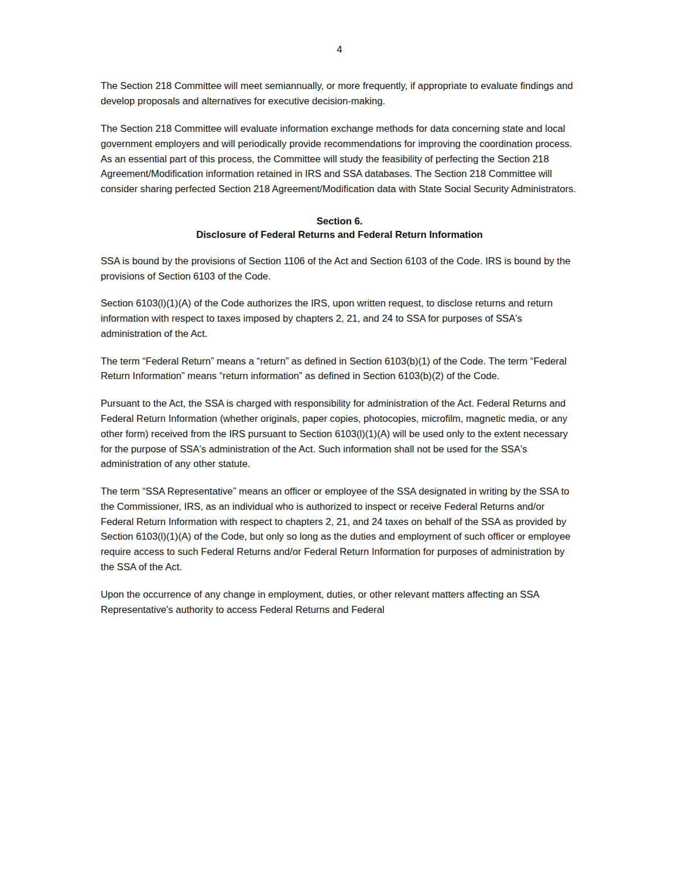4
The Section 218 Committee will meet semiannually, or more frequently, if appropriate to evaluate findings and develop proposals and alternatives for executive decision-making.
The Section 218 Committee will evaluate information exchange methods for data concerning state and local government employers and will periodically provide recommendations for improving the coordination process. As an essential part of this process, the Committee will study the feasibility of perfecting the Section 218 Agreement/Modification information retained in IRS and SSA databases. The Section 218 Committee will consider sharing perfected Section 218 Agreement/Modification data with State Social Security Administrators.
Section 6. Disclosure of Federal Returns and Federal Return Information
SSA is bound by the provisions of Section 1106 of the Act and Section 6103 of the Code. IRS is bound by the provisions of Section 6103 of the Code.
Section 6103(l)(1)(A) of the Code authorizes the IRS, upon written request, to disclose returns and return information with respect to taxes imposed by chapters 2, 21, and 24 to SSA for purposes of SSA's administration of the Act.
The term “Federal Return” means a “return” as defined in Section 6103(b)(1) of the Code. The term “Federal Return Information” means “return information” as defined in Section 6103(b)(2) of the Code.
Pursuant to the Act, the SSA is charged with responsibility for administration of the Act. Federal Returns and Federal Return Information (whether originals, paper copies, photocopies, microfilm, magnetic media, or any other form) received from the IRS pursuant to Section 6103(l)(1)(A) will be used only to the extent necessary for the purpose of SSA's administration of the Act. Such information shall not be used for the SSA's administration of any other statute.
The term “SSA Representative” means an officer or employee of the SSA designated in writing by the SSA to the Commissioner, IRS, as an individual who is authorized to inspect or receive Federal Returns and/or Federal Return Information with respect to chapters 2, 21, and 24 taxes on behalf of the SSA as provided by Section 6103(l)(1)(A) of the Code, but only so long as the duties and employment of such officer or employee require access to such Federal Returns and/or Federal Return Information for purposes of administration by the SSA of the Act.
Upon the occurrence of any change in employment, duties, or other relevant matters affecting an SSA Representative's authority to access Federal Returns and Federal